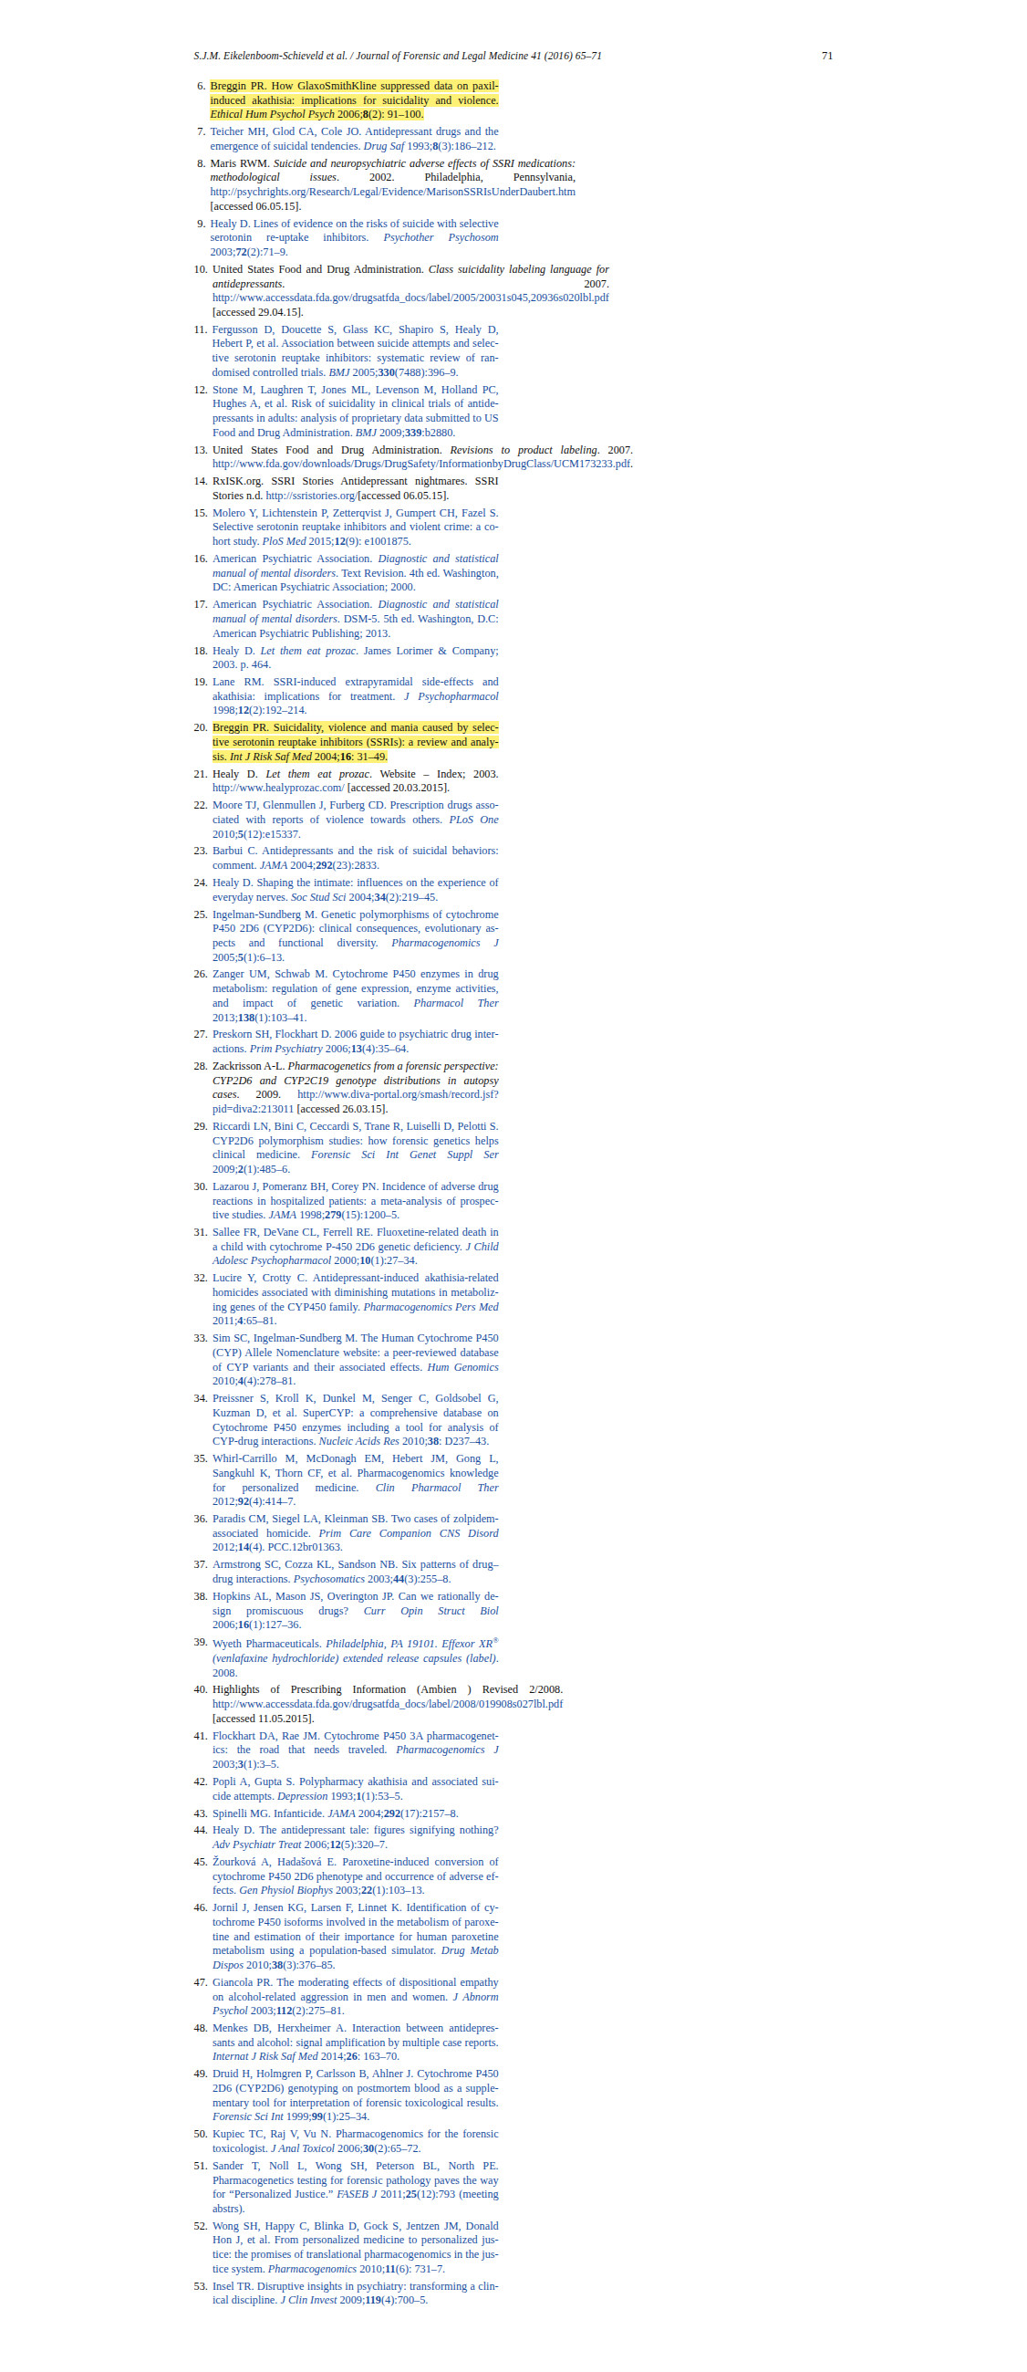S.J.M. Eikelenboom-Schieveld et al. / Journal of Forensic and Legal Medicine 41 (2016) 65–71
71
6. Breggin PR. How GlaxoSmithKline suppressed data on paxil-induced akathisia: implications for suicidality and violence. Ethical Hum Psychol Psych 2006;8(2): 91–100.
7. Teicher MH, Glod CA, Cole JO. Antidepressant drugs and the emergence of suicidal tendencies. Drug Saf 1993;8(3):186–212.
8. Maris RWM. Suicide and neuropsychiatric adverse effects of SSRI medications: methodological issues. 2002. Philadelphia, Pennsylvania, http://psychrights.org/Research/Legal/Evidence/MarisonSSRIsUnderDaubert.htm [accessed 06.05.15].
9. Healy D. Lines of evidence on the risks of suicide with selective serotonin re-uptake inhibitors. Psychother Psychosom 2003;72(2):71–9.
10. United States Food and Drug Administration. Class suicidality labeling language for antidepressants. 2007. http://www.accessdata.fda.gov/drugsatfda_docs/label/2005/20031s045,20936s020lbl.pdf [accessed 29.04.15].
11. Fergusson D, Doucette S, Glass KC, Shapiro S, Healy D, Hebert P, et al. Association between suicide attempts and selective serotonin reuptake inhibitors: systematic review of randomised controlled trials. BMJ 2005;330(7488):396–9.
12. Stone M, Laughren T, Jones ML, Levenson M, Holland PC, Hughes A, et al. Risk of suicidality in clinical trials of antidepressants in adults: analysis of proprietary data submitted to US Food and Drug Administration. BMJ 2009;339:b2880.
13. United States Food and Drug Administration. Revisions to product labeling. 2007. http://www.fda.gov/downloads/Drugs/DrugSafety/InformationbyDrugClass/UCM173233.pdf.
14. RxISK.org. SSRI Stories Antidepressant nightmares. SSRI Stories n.d. http://ssristories.org/[accessed 06.05.15].
15. Molero Y, Lichtenstein P, Zetterqvist J, Gumpert CH, Fazel S. Selective serotonin reuptake inhibitors and violent crime: a cohort study. PloS Med 2015;12(9): e1001875.
16. American Psychiatric Association. Diagnostic and statistical manual of mental disorders. Text Revision. 4th ed. Washington, DC: American Psychiatric Association; 2000.
17. American Psychiatric Association. Diagnostic and statistical manual of mental disorders. DSM-5. 5th ed. Washington, D.C: American Psychiatric Publishing; 2013.
18. Healy D. Let them eat prozac. James Lorimer & Company; 2003. p. 464.
19. Lane RM. SSRI-induced extrapyramidal side-effects and akathisia: implications for treatment. J Psychopharmacol 1998;12(2):192–214.
20. Breggin PR. Suicidality, violence and mania caused by selective serotonin reuptake inhibitors (SSRIs): a review and analysis. Int J Risk Saf Med 2004;16: 31–49.
21. Healy D. Let them eat prozac. Website – Index; 2003. http://www.healyprozac.com/ [accessed 20.03.2015].
22. Moore TJ, Glenmullen J, Furberg CD. Prescription drugs associated with reports of violence towards others. PLoS One 2010;5(12):e15337.
23. Barbui C. Antidepressants and the risk of suicidal behaviors: comment. JAMA 2004;292(23):2833.
24. Healy D. Shaping the intimate: influences on the experience of everyday nerves. Soc Stud Sci 2004;34(2):219–45.
25. Ingelman-Sundberg M. Genetic polymorphisms of cytochrome P450 2D6 (CYP2D6): clinical consequences, evolutionary aspects and functional diversity. Pharmacogenomics J 2005;5(1):6–13.
26. Zanger UM, Schwab M. Cytochrome P450 enzymes in drug metabolism: regulation of gene expression, enzyme activities, and impact of genetic variation. Pharmacol Ther 2013;138(1):103–41.
27. Preskorn SH, Flockhart D. 2006 guide to psychiatric drug interactions. Prim Psychiatry 2006;13(4):35–64.
28. Zackrisson A-L. Pharmacogenetics from a forensic perspective: CYP2D6 and CYP2C19 genotype distributions in autopsy cases. 2009. http://www.diva-portal.org/smash/record.jsf?pid=diva2:213011 [accessed 26.03.15].
29. Riccardi LN, Bini C, Ceccardi S, Trane R, Luiselli D, Pelotti S. CYP2D6 polymorphism studies: how forensic genetics helps clinical medicine. Forensic Sci Int Genet Suppl Ser 2009;2(1):485–6.
30. Lazarou J, Pomeranz BH, Corey PN. Incidence of adverse drug reactions in hospitalized patients: a meta-analysis of prospective studies. JAMA 1998;279(15):1200–5.
31. Sallee FR, DeVane CL, Ferrell RE. Fluoxetine-related death in a child with cytochrome P-450 2D6 genetic deficiency. J Child Adolesc Psychopharmacol 2000;10(1):27–34.
32. Lucire Y, Crotty C. Antidepressant-induced akathisia-related homicides associated with diminishing mutations in metabolizing genes of the CYP450 family. Pharmacogenomics Pers Med 2011;4:65–81.
33. Sim SC, Ingelman-Sundberg M. The Human Cytochrome P450 (CYP) Allele Nomenclature website: a peer-reviewed database of CYP variants and their associated effects. Hum Genomics 2010;4(4):278–81.
34. Preissner S, Kroll K, Dunkel M, Senger C, Goldsobel G, Kuzman D, et al. SuperCYP: a comprehensive database on Cytochrome P450 enzymes including a tool for analysis of CYP-drug interactions. Nucleic Acids Res 2010;38: D237–43.
35. Whirl-Carrillo M, McDonagh EM, Hebert JM, Gong L, Sangkuhl K, Thorn CF, et al. Pharmacogenomics knowledge for personalized medicine. Clin Pharmacol Ther 2012;92(4):414–7.
36. Paradis CM, Siegel LA, Kleinman SB. Two cases of zolpidem-associated homicide. Prim Care Companion CNS Disord 2012;14(4). PCC.12br01363.
37. Armstrong SC, Cozza KL, Sandson NB. Six patterns of drug–drug interactions. Psychosomatics 2003;44(3):255–8.
38. Hopkins AL, Mason JS, Overington JP. Can we rationally design promiscuous drugs? Curr Opin Struct Biol 2006;16(1):127–36.
39. Wyeth Pharmaceuticals. Philadelphia, PA 19101. Effexor XR® (venlafaxine hydrochloride) extended release capsules (label). 2008.
40. Highlights of Prescribing Information (Ambien ) Revised 2/2008. http://www.accessdata.fda.gov/drugsatfda_docs/label/2008/019908s027lbl.pdf [accessed 11.05.2015].
41. Flockhart DA, Rae JM. Cytochrome P450 3A pharmacogenetics: the road that needs traveled. Pharmacogenomics J 2003;3(1):3–5.
42. Popli A, Gupta S. Polypharmacy akathisia and associated suicide attempts. Depression 1993;1(1):53–5.
43. Spinelli MG. Infanticide. JAMA 2004;292(17):2157–8.
44. Healy D. The antidepressant tale: figures signifying nothing? Adv Psychiatr Treat 2006;12(5):320–7.
45. Žourková A, Hadašová E. Paroxetine-induced conversion of cytochrome P450 2D6 phenotype and occurrence of adverse effects. Gen Physiol Biophys 2003;22(1):103–13.
46. Jornil J, Jensen KG, Larsen F, Linnet K. Identification of cytochrome P450 isoforms involved in the metabolism of paroxetine and estimation of their importance for human paroxetine metabolism using a population-based simulator. Drug Metab Dispos 2010;38(3):376–85.
47. Giancola PR. The moderating effects of dispositional empathy on alcohol-related aggression in men and women. J Abnorm Psychol 2003;112(2):275–81.
48. Menkes DB, Herxheimer A. Interaction between antidepressants and alcohol: signal amplification by multiple case reports. Internat J Risk Saf Med 2014;26: 163–70.
49. Druid H, Holmgren P, Carlsson B, Ahlner J. Cytochrome P450 2D6 (CYP2D6) genotyping on postmortem blood as a supplementary tool for interpretation of forensic toxicological results. Forensic Sci Int 1999;99(1):25–34.
50. Kupiec TC, Raj V, Vu N. Pharmacogenomics for the forensic toxicologist. J Anal Toxicol 2006;30(2):65–72.
51. Sander T, Noll L, Wong SH, Peterson BL, North PE. Pharmacogenetics testing for forensic pathology paves the way for “Personalized Justice.” FASEB J 2011;25(12):793 (meeting abstrs).
52. Wong SH, Happy C, Blinka D, Gock S, Jentzen JM, Donald Hon J, et al. From personalized medicine to personalized justice: the promises of translational pharmacogenomics in the justice system. Pharmacogenomics 2010;11(6): 731–7.
53. Insel TR. Disruptive insights in psychiatry: transforming a clinical discipline. J Clin Invest 2009;119(4):700–5.